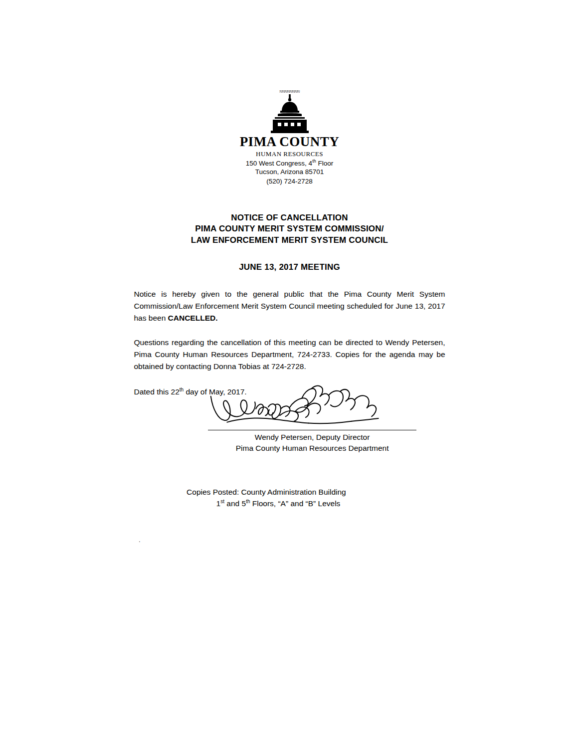≈≈≈≈≈≈≈≈
PIMA COUNTY
HUMAN RESOURCES
150 West Congress, 4th Floor
Tucson, Arizona 85701
(520) 724-2728
NOTICE OF CANCELLATION
PIMA COUNTY MERIT SYSTEM COMMISSION/
LAW ENFORCEMENT MERIT SYSTEM COUNCIL
JUNE 13, 2017 MEETING
Notice is hereby given to the general public that the Pima County Merit System Commission/Law Enforcement Merit System Council meeting scheduled for June 13, 2017 has been CANCELLED.
Questions regarding the cancellation of this meeting can be directed to Wendy Petersen, Pima County Human Resources Department, 724-2733. Copies for the agenda may be obtained by contacting Donna Tobias at 724-2728.
Dated this 22th day of May, 2017.
Wendy Petersen, Deputy Director
Pima County Human Resources Department
Copies Posted: County Administration Building
1st and 5th Floors, “A” and “B” Levels
.